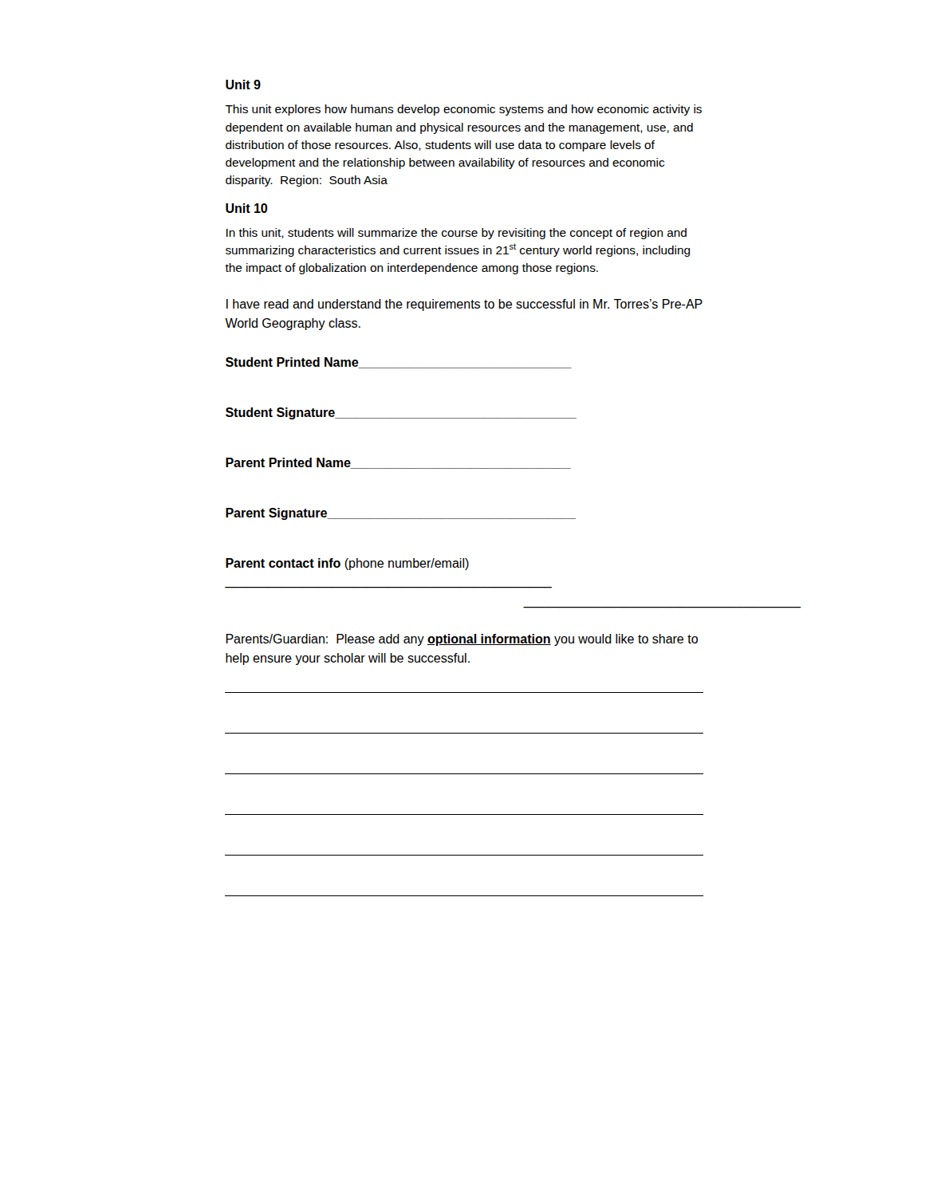Unit 9
This unit explores how humans develop economic systems and how economic activity is dependent on available human and physical resources and the management, use, and distribution of those resources. Also, students will use data to compare levels of development and the relationship between availability of resources and economic disparity. Region: South Asia
Unit 10
In this unit, students will summarize the course by revisiting the concept of region and summarizing characteristics and current issues in 21st century world regions, including the impact of globalization on interdependence among those regions.
I have read and understand the requirements to be successful in Mr. Torres’s Pre-AP World Geography class.
Student Printed Name______________________________
Student Signature__________________________________
Parent Printed Name_______________________________
Parent Signature___________________________________
Parent contact info (phone number/email) ______________________________________________
_______________________________________
Parents/Guardian: Please add any optional information you would like to share to help ensure your scholar will be successful.